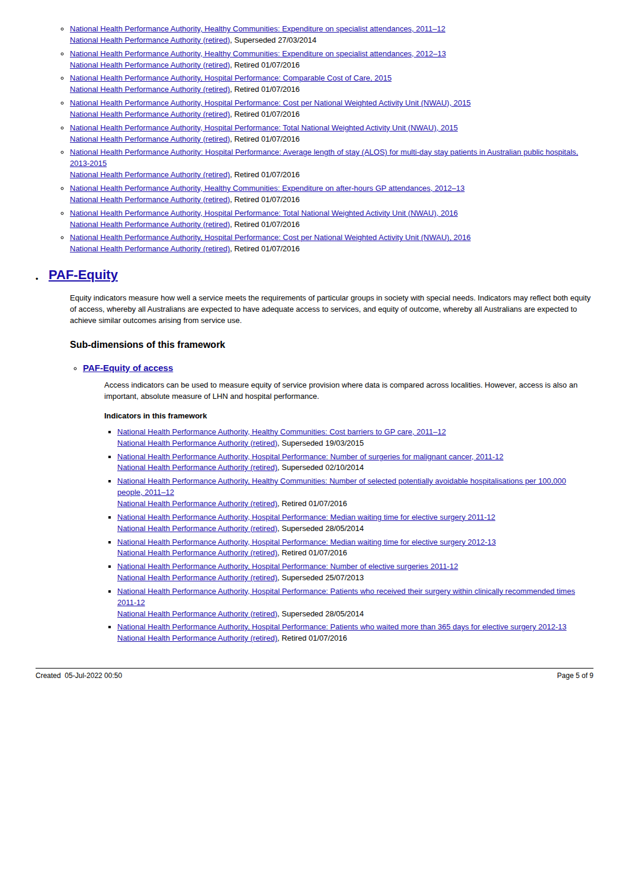National Health Performance Authority, Healthy Communities: Expenditure on specialist attendances, 2011–12
National Health Performance Authority (retired), Superseded 27/03/2014
National Health Performance Authority, Healthy Communities: Expenditure on specialist attendances, 2012–13
National Health Performance Authority (retired), Retired 01/07/2016
National Health Performance Authority, Hospital Performance: Comparable Cost of Care, 2015
National Health Performance Authority (retired), Retired 01/07/2016
National Health Performance Authority, Hospital Performance: Cost per National Weighted Activity Unit (NWAU), 2015
National Health Performance Authority (retired), Retired 01/07/2016
National Health Performance Authority, Hospital Performance: Total National Weighted Activity Unit (NWAU), 2015
National Health Performance Authority (retired), Retired 01/07/2016
National Health Performance Authority: Hospital Performance: Average length of stay (ALOS) for multi-day stay patients in Australian public hospitals, 2013-2015
National Health Performance Authority (retired), Retired 01/07/2016
National Health Performance Authority, Healthy Communities: Expenditure on after-hours GP attendances, 2012–13
National Health Performance Authority (retired), Retired 01/07/2016
National Health Performance Authority, Hospital Performance: Total National Weighted Activity Unit (NWAU), 2016
National Health Performance Authority (retired), Retired 01/07/2016
National Health Performance Authority, Hospital Performance: Cost per National Weighted Activity Unit (NWAU), 2016
National Health Performance Authority (retired), Retired 01/07/2016
•
PAF-Equity
Equity indicators measure how well a service meets the requirements of particular groups in society with special needs. Indicators may reflect both equity of access, whereby all Australians are expected to have adequate access to services, and equity of outcome, whereby all Australians are expected to achieve similar outcomes arising from service use.
Sub-dimensions of this framework
PAF-Equity of access
Access indicators can be used to measure equity of service provision where data is compared across localities. However, access is also an important, absolute measure of LHN and hospital performance.
Indicators in this framework
National Health Performance Authority, Healthy Communities: Cost barriers to GP care, 2011–12
National Health Performance Authority (retired), Superseded 19/03/2015
National Health Performance Authority, Hospital Performance: Number of surgeries for malignant cancer, 2011-12
National Health Performance Authority (retired), Superseded 02/10/2014
National Health Performance Authority, Healthy Communities: Number of selected potentially avoidable hospitalisations per 100,000 people, 2011–12
National Health Performance Authority (retired), Retired 01/07/2016
National Health Performance Authority, Hospital Performance: Median waiting time for elective surgery 2011-12
National Health Performance Authority (retired), Superseded 28/05/2014
National Health Performance Authority, Hospital Performance: Median waiting time for elective surgery 2012-13
National Health Performance Authority (retired), Retired 01/07/2016
National Health Performance Authority, Hospital Performance: Number of elective surgeries 2011-12
National Health Performance Authority (retired), Superseded 25/07/2013
National Health Performance Authority, Hospital Performance: Patients who received their surgery within clinically recommended times 2011-12
National Health Performance Authority (retired), Superseded 28/05/2014
National Health Performance Authority, Hospital Performance: Patients who waited more than 365 days for elective surgery 2012-13
National Health Performance Authority (retired), Retired 01/07/2016
Created 05-Jul-2022 00:50 Page 5 of 9